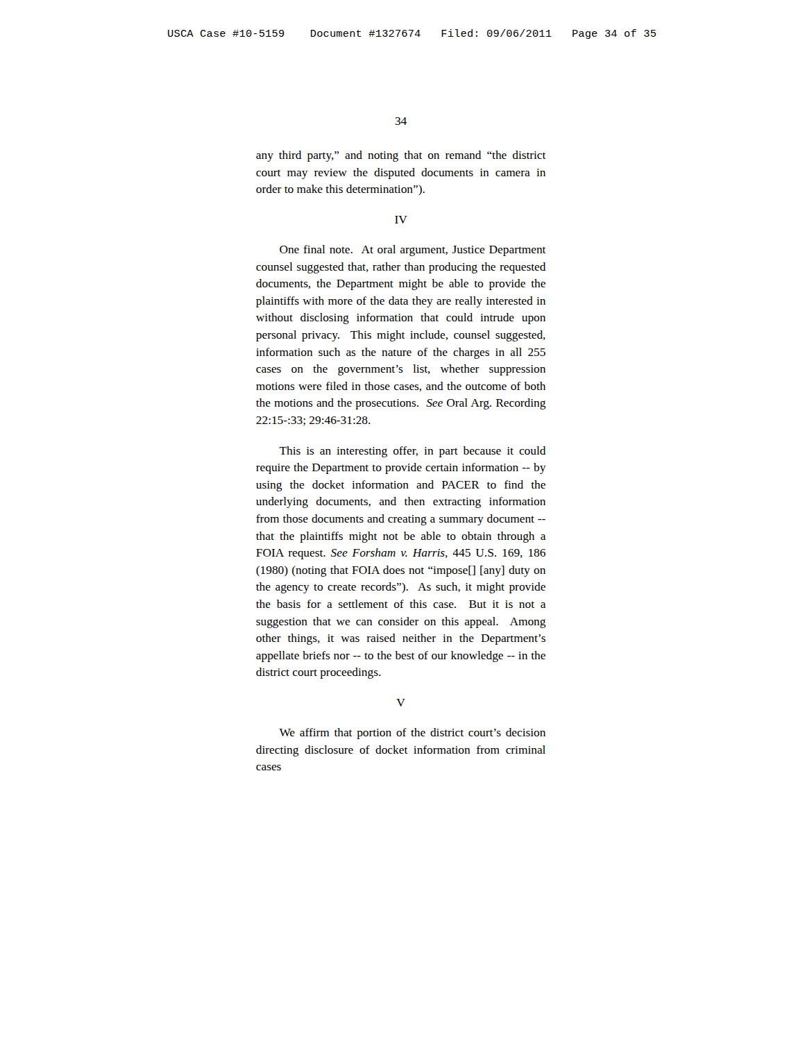USCA Case #10-5159 Document #1327674 Filed: 09/06/2011 Page 34 of 35
34
any third party,” and noting that on remand “the district court may review the disputed documents in camera in order to make this determination”).
IV
One final note. At oral argument, Justice Department counsel suggested that, rather than producing the requested documents, the Department might be able to provide the plaintiffs with more of the data they are really interested in without disclosing information that could intrude upon personal privacy. This might include, counsel suggested, information such as the nature of the charges in all 255 cases on the government’s list, whether suppression motions were filed in those cases, and the outcome of both the motions and the prosecutions. See Oral Arg. Recording 22:15-:33; 29:46-31:28.
This is an interesting offer, in part because it could require the Department to provide certain information -- by using the docket information and PACER to find the underlying documents, and then extracting information from those documents and creating a summary document -- that the plaintiffs might not be able to obtain through a FOIA request. See Forsham v. Harris, 445 U.S. 169, 186 (1980) (noting that FOIA does not “impose[] [any] duty on the agency to create records”). As such, it might provide the basis for a settlement of this case. But it is not a suggestion that we can consider on this appeal. Among other things, it was raised neither in the Department’s appellate briefs nor -- to the best of our knowledge -- in the district court proceedings.
V
We affirm that portion of the district court’s decision directing disclosure of docket information from criminal cases